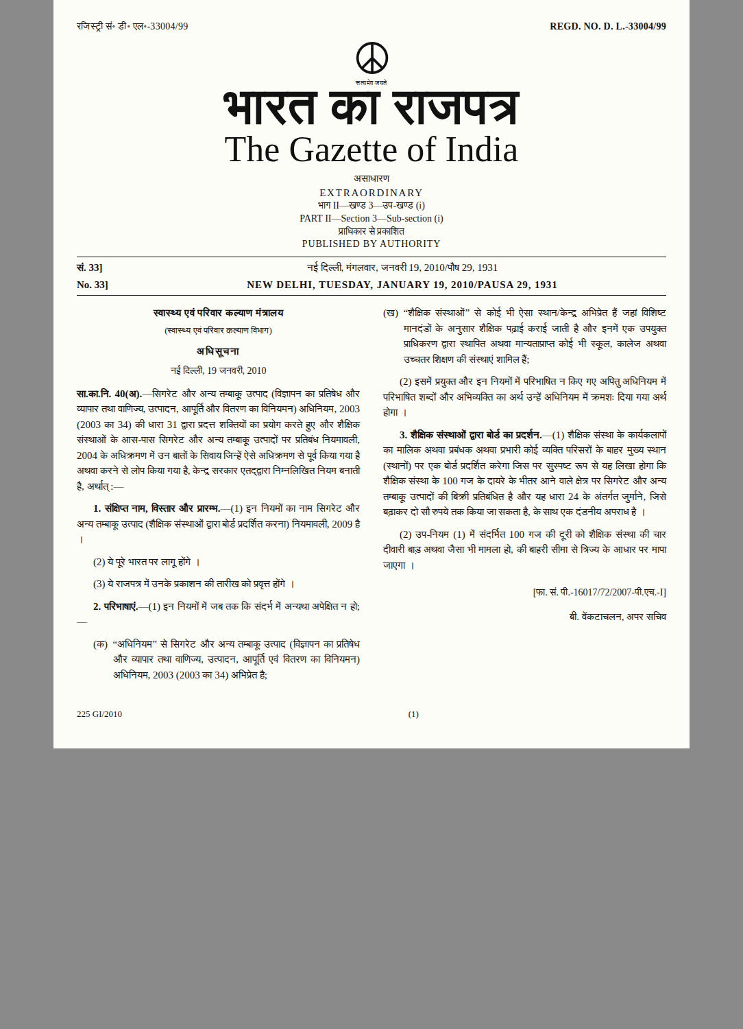रजिस्ट्री सं॰ डी॰ एल॰-33004/99
REGD. NO. D. L.-33004/99
☮
सत्यमेव जयते
भारत का राजपत्र
The Gazette of India
असाधारण
EXTRAORDINARY
भाग II—खण्ड 3—उप-खण्ड (i)
PART II—Section 3—Sub-section (i)
प्राधिकार से प्रकाशित
PUBLISHED BY AUTHORITY
सं. 33]
नई दिल्ली, मंगलवार, जनवरी 19, 2010/पौष 29, 1931
No. 33]
NEW DELHI, TUESDAY, JANUARY 19, 2010/PAUSA 29, 1931
स्वास्थ्य एवं परिवार कल्याण मंत्रालय
(स्वास्थ्य एवं परिवार कल्याण विभाग)
अधिसूचना
नई दिल्ली, 19 जनवरी, 2010
सा.का.नि. 40(अ).—सिगरेट और अन्य तम्बाकू उत्पाद (विज्ञापन का प्रतिषेध और व्यापार तथा वाणिज्य, उत्पादन, आपूर्ति और वितरण का विनियमन) अधिनियम, 2003 (2003 का 34) की धारा 31 द्वारा प्रदत्त शक्तियों का प्रयोग करते हुए और शैक्षिक संस्थाओं के आस-पास सिगरेट और अन्य तम्बाकू उत्पादों पर प्रतिबंध नियमावली, 2004 के अधिक्रमण में उन बातों के सिवाय जिन्हें ऐसे अधिक्रमण से पूर्व किया गया है अथवा करने से लोप किया गया है, केन्द्र सरकार एतद्द्वारा निम्नलिखित नियम बनाती है, अर्थात् :—
1. संक्षिप्त नाम, विस्तार और प्रारम्भ.—(1) इन नियमों का नाम सिगरेट और अन्य तम्बाकू उत्पाद (शैक्षिक संस्थाओं द्वारा बोर्ड प्रदर्शित करना) नियमावली, 2009 है ।
(2) ये पूरे भारत पर लागू होंगे ।
(3) ये राजपत्र में उनके प्रकाशन की तारीख को प्रवृत्त होंगे ।
2. परिभाषाएं.—(1) इन नियमों में जब तक कि संदर्भ में अन्यथा अपेक्षित न हो;—
(क)
“अधिनियम” से सिगरेट और अन्य तम्बाकू उत्पाद (विज्ञापन का प्रतिषेध और व्यापार तथा वाणिज्य, उत्पादन, आपूर्ति एवं वितरण का विनियमन) अधिनियम, 2003 (2003 का 34) अभिप्रेत है;
(ख)
“शैक्षिक संस्थाओं” से कोई भी ऐसा स्थान/केन्द्र अभिप्रेत हैं जहां विशिष्ट मानदंडों के अनुसार शैक्षिक पढ़ाई कराई जाती है और इनमें एक उपयुक्त प्राधिकरण द्वारा स्थापित अथवा मान्यताप्राप्त कोई भी स्कूल, कालेज अथवा उच्चतर शिक्षण की संस्थाएं शामिल हैं;
(2) इसमें प्रयुक्त और इन नियमों में परिभाषित न किए गए अपितु अधिनियम में परिभाषित शब्दों और अभिव्यक्ति का अर्थ उन्हें अधिनियम में क्रमशः दिया गया अर्थ होगा ।
3. शैक्षिक संस्थाओं द्वारा बोर्ड का प्रदर्शन.—(1) शैक्षिक संस्था के कार्यकलापों का मालिक अथवा प्रबंधक अथवा प्रभारी कोई व्यक्ति परिसरों के बाहर मुख्य स्थान (स्थानों) पर एक बोर्ड प्रदर्शित करेगा जिस पर सुस्पष्ट रूप से यह लिखा होगा कि शैक्षिक संस्था के 100 गज के दायरे के भीतर आने वाले क्षेत्र पर सिगरेट और अन्य तम्बाकू उत्पादों की बिक्री प्रतिबंधित है और यह धारा 24 के अंतर्गत जुर्माने, जिसे बढ़ाकर दो सौ रुपये तक किया जा सकता है, के साथ एक दंडनीय अपराध है ।
(2) उप-नियम (1) में संदर्भित 100 गज की दूरी को शैक्षिक संस्था की चार दीवारी बाड़ अथवा जैसा भी मामला हो, की बाहरी सीमा से त्रिज्य के आधार पर मापा जाएगा ।
[फा. सं. पी.-16017/72/2007-पी.एच.-I]
बी. वेंकटाचलन, अपर सचिव
225 GI/2010
(1)